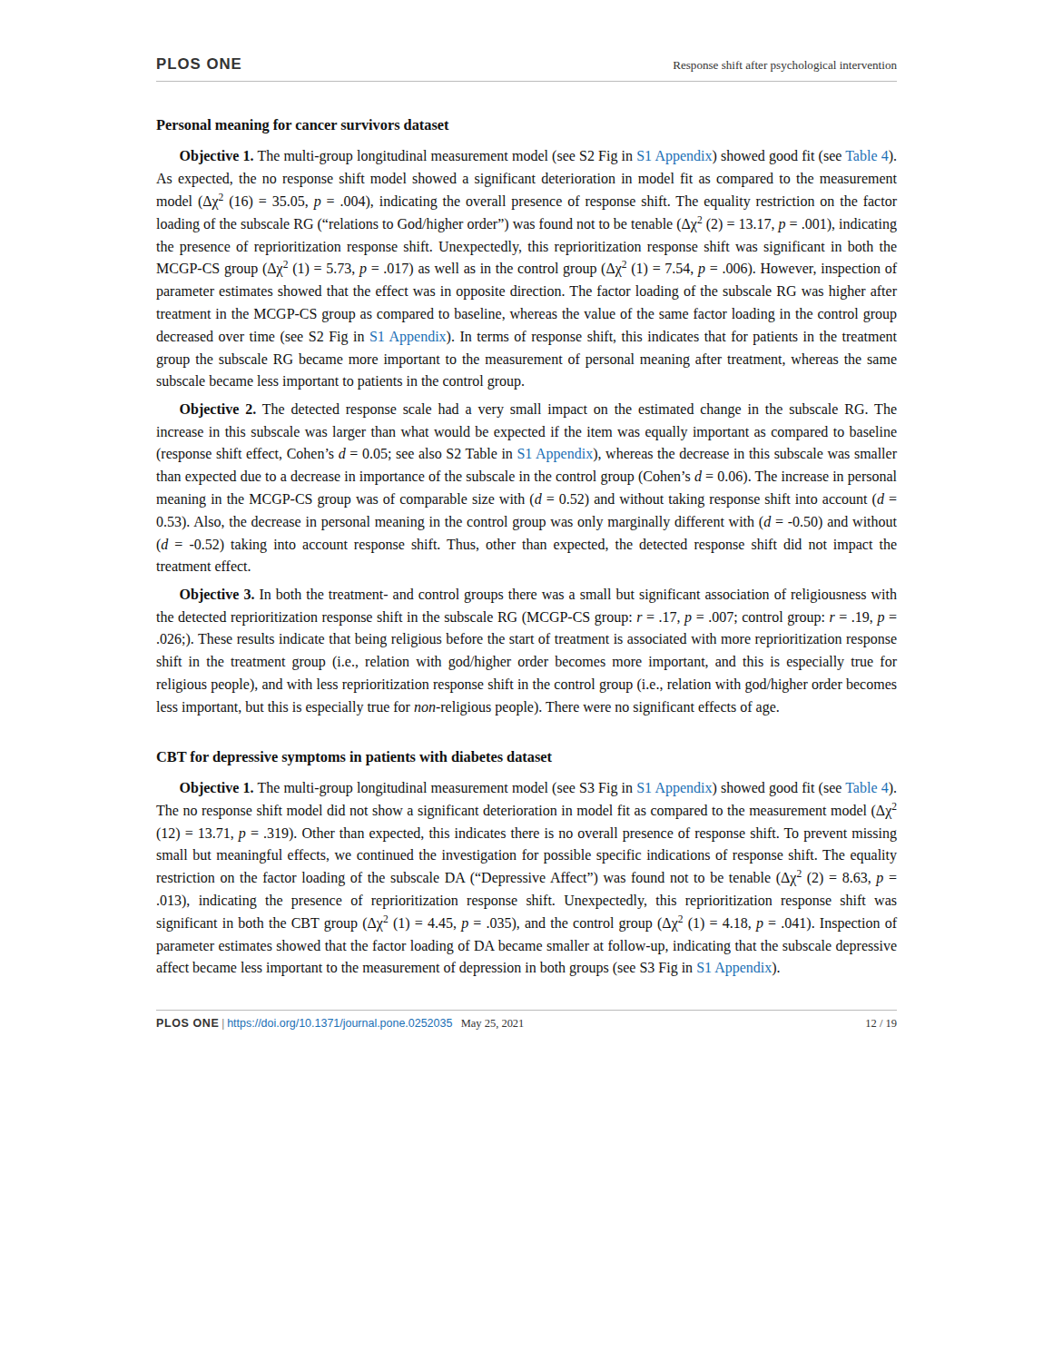PLOS ONE
Response shift after psychological intervention
Personal meaning for cancer survivors dataset
Objective 1. The multi-group longitudinal measurement model (see S2 Fig in S1 Appendix) showed good fit (see Table 4). As expected, the no response shift model showed a significant deterioration in model fit as compared to the measurement model (Δχ2 (16) = 35.05, p = .004), indicating the overall presence of response shift. The equality restriction on the factor loading of the subscale RG (“relations to God/higher order”) was found not to be tenable (Δχ2 (2) = 13.17, p = .001), indicating the presence of reprioritization response shift. Unexpectedly, this reprioritization response shift was significant in both the MCGP-CS group (Δχ2 (1) = 5.73, p = .017) as well as in the control group (Δχ2 (1) = 7.54, p = .006). However, inspection of parameter estimates showed that the effect was in opposite direction. The factor loading of the subscale RG was higher after treatment in the MCGP-CS group as compared to baseline, whereas the value of the same factor loading in the control group decreased over time (see S2 Fig in S1 Appendix). In terms of response shift, this indicates that for patients in the treatment group the subscale RG became more important to the measurement of personal meaning after treatment, whereas the same subscale became less important to patients in the control group.
Objective 2. The detected response scale had a very small impact on the estimated change in the subscale RG. The increase in this subscale was larger than what would be expected if the item was equally important as compared to baseline (response shift effect, Cohen’s d = 0.05; see also S2 Table in S1 Appendix), whereas the decrease in this subscale was smaller than expected due to a decrease in importance of the subscale in the control group (Cohen’s d = 0.06). The increase in personal meaning in the MCGP-CS group was of comparable size with (d = 0.52) and without taking response shift into account (d = 0.53). Also, the decrease in personal meaning in the control group was only marginally different with (d = -0.50) and without (d = -0.52) taking into account response shift. Thus, other than expected, the detected response shift did not impact the treatment effect.
Objective 3. In both the treatment- and control groups there was a small but significant association of religiousness with the detected reprioritization response shift in the subscale RG (MCGP-CS group: r = .17, p = .007; control group: r = .19, p = .026;). These results indicate that being religious before the start of treatment is associated with more reprioritization response shift in the treatment group (i.e., relation with god/higher order becomes more important, and this is especially true for religious people), and with less reprioritization response shift in the control group (i.e., relation with god/higher order becomes less important, but this is especially true for non-religious people). There were no significant effects of age.
CBT for depressive symptoms in patients with diabetes dataset
Objective 1. The multi-group longitudinal measurement model (see S3 Fig in S1 Appendix) showed good fit (see Table 4). The no response shift model did not show a significant deterioration in model fit as compared to the measurement model (Δχ2 (12) = 13.71, p = .319). Other than expected, this indicates there is no overall presence of response shift. To prevent missing small but meaningful effects, we continued the investigation for possible specific indications of response shift. The equality restriction on the factor loading of the subscale DA (“Depressive Affect”) was found not to be tenable (Δχ2 (2) = 8.63, p = .013), indicating the presence of reprioritization response shift. Unexpectedly, this reprioritization response shift was significant in both the CBT group (Δχ2 (1) = 4.45, p = .035), and the control group (Δχ2 (1) = 4.18, p = .041). Inspection of parameter estimates showed that the factor loading of DA became smaller at follow-up, indicating that the subscale depressive affect became less important to the measurement of depression in both groups (see S3 Fig in S1 Appendix).
PLOS ONE | https://doi.org/10.1371/journal.pone.0252035 May 25, 2021
12 / 19